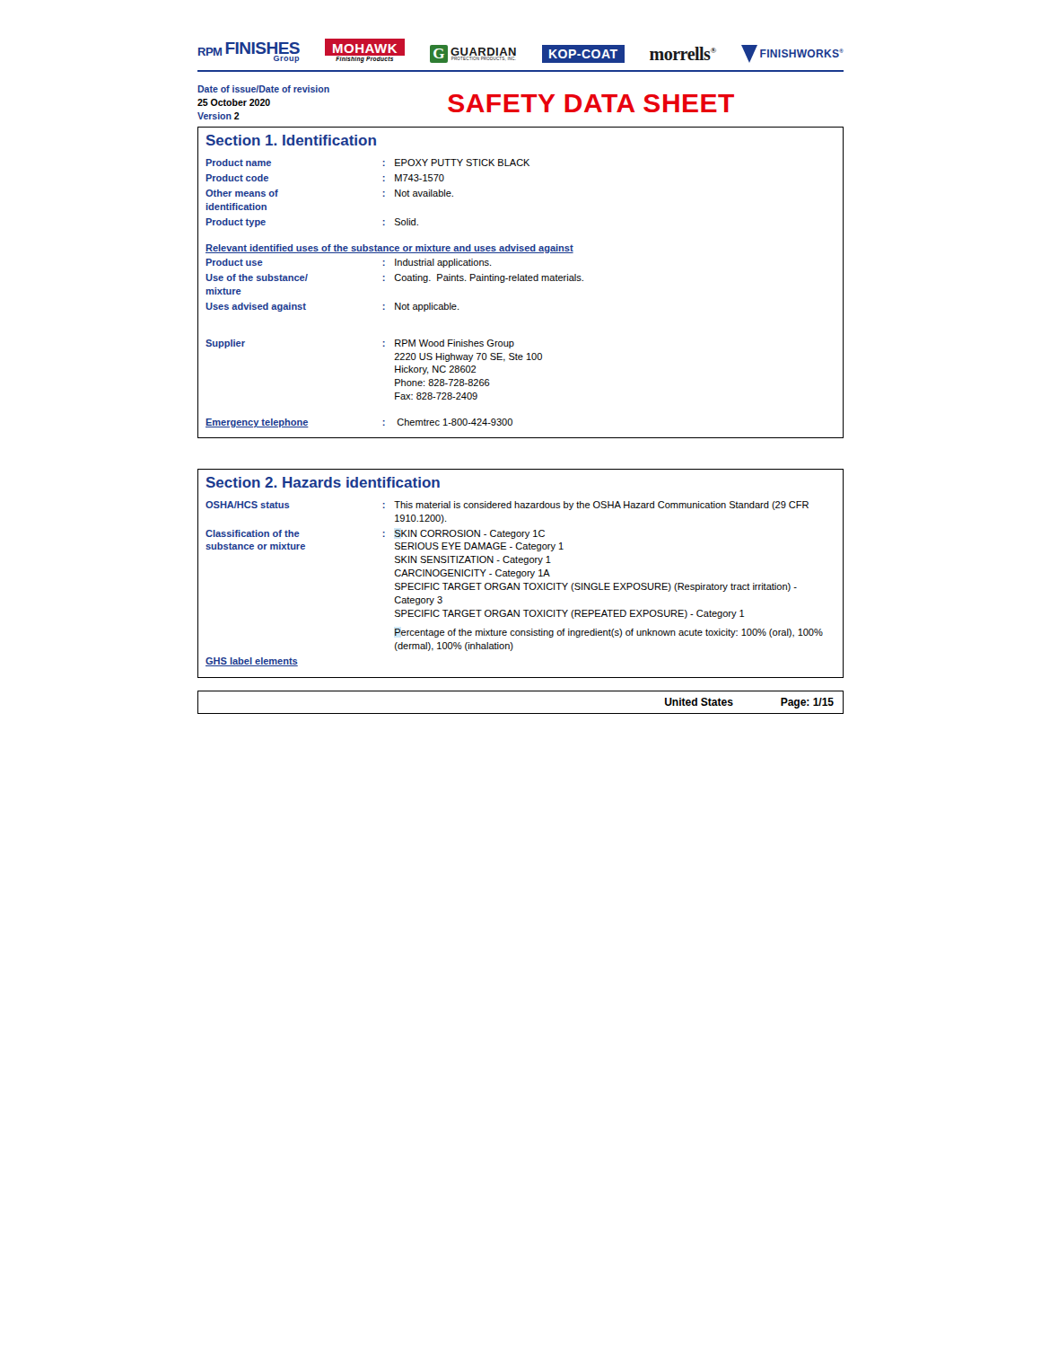RPM
FINISHESGroup
MOHAWK
Finishing Products
G
GUARDIANPROTECTION PRODUCTS, INC.
KOP-COAT
morrells®
FINISHWORKS®
Date of issue/Date of revision
25 October 2020
Version 2
SAFETY DATA SHEET
Section 1. Identification
| Product name | : | EPOXY PUTTY STICK BLACK |
| Product code | : | M743-1570 |
| Other means of identification | : | Not available. |
| Product type | : | Solid. |
| Relevant identified uses of the substance or mixture and uses advised against |
| Product use | : | Industrial applications. |
| Use of the substance/ mixture | : | Coating. Paints. Painting-related materials. |
| Uses advised against | : | Not applicable. |
| Supplier | : | RPM Wood Finishes Group 2220 US Highway 70 SE, Ste 100 Hickory, NC 28602 Phone: 828-728-8266 Fax: 828-728-2409 |
| Emergency telephone | : | Chemtrec 1-800-424-9300 |
Section 2. Hazards identification
| OSHA/HCS status | : | This material is considered hazardous by the OSHA Hazard Communication Standard (29 CFR 1910.1200). |
| Classification of the substance or mixture | : | S KIN CORROSION - Category 1C SERIOUS EYE DAMAGE - Category 1 SKIN SENSITIZATION - Category 1 CARCINOGENICITY - Category 1A SPECIFIC TARGET ORGAN TOXICITY (SINGLE EXPOSURE) (Respiratory tract irritation) - Category 3 SPECIFIC TARGET ORGAN TOXICITY (REPEATED EXPOSURE) - Category 1 |
| | | P ercentage of the mixture consisting of ingredient(s) of unknown acute toxicity: 100% (oral), 100% (dermal), 100% (inhalation) |
| GHS label elements |
United States Page: 1/15